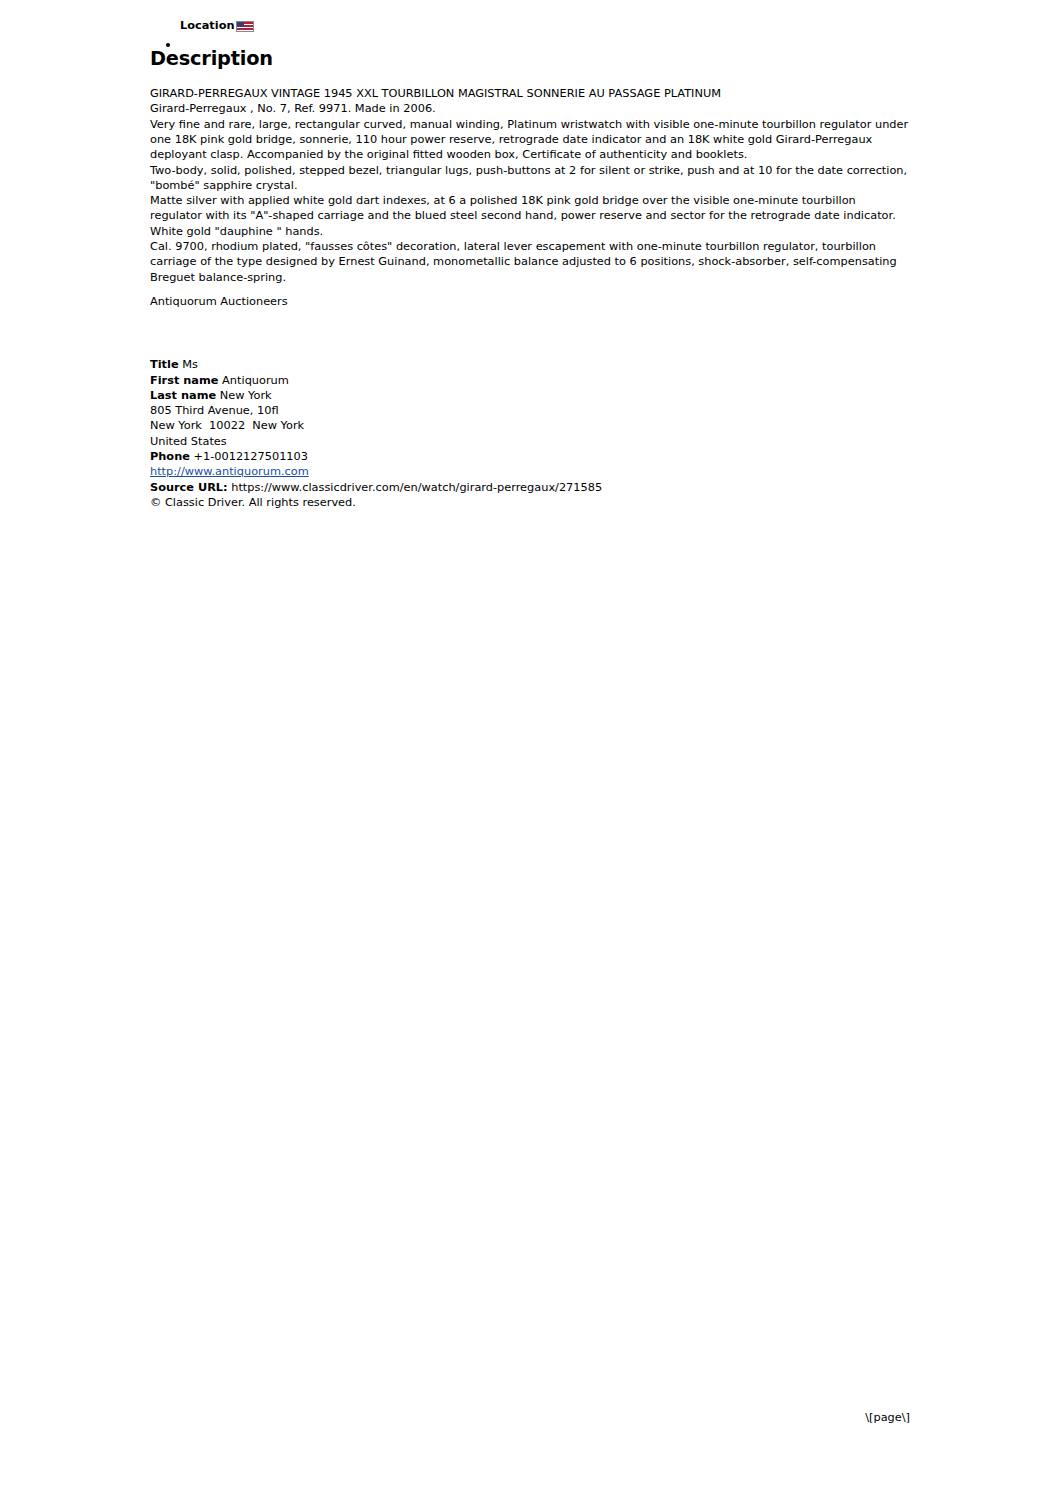Location
Description
GIRARD-PERREGAUX VINTAGE 1945 XXL TOURBILLON MAGISTRAL SONNERIE AU PASSAGE PLATINUM
Girard-Perregaux , No. 7, Ref. 9971. Made in 2006.
Very fine and rare, large, rectangular curved, manual winding, Platinum wristwatch with visible one-minute tourbillon regulator under one 18K pink gold bridge, sonnerie, 110 hour power reserve, retrograde date indicator and an 18K white gold Girard-Perregaux deployant clasp. Accompanied by the original fitted wooden box, Certificate of authenticity and booklets.
Two-body, solid, polished, stepped bezel, triangular lugs, push-buttons at 2 for silent or strike, push and at 10 for the date correction, "bombé" sapphire crystal.
Matte silver with applied white gold dart indexes, at 6 a polished 18K pink gold bridge over the visible one-minute tourbillon regulator with its "A"-shaped carriage and the blued steel second hand, power reserve and sector for the retrograde date indicator. White gold "dauphine " hands.
Cal. 9700, rhodium plated, "fausses côtes" decoration, lateral lever escapement with one-minute tourbillon regulator, tourbillon carriage of the type designed by Ernest Guinand, monometallic balance adjusted to 6 positions, shock-absorber, self-compensating Breguet balance-spring.
Antiquorum Auctioneers
Title Ms
First name Antiquorum
Last name New York
805 Third Avenue, 10fl
New York 10022 New York
United States
Phone +1-0012127501103
http://www.antiquorum.com
Source URL: https://www.classicdriver.com/en/watch/girard-perregaux/271585
© Classic Driver. All rights reserved.
\[page\]